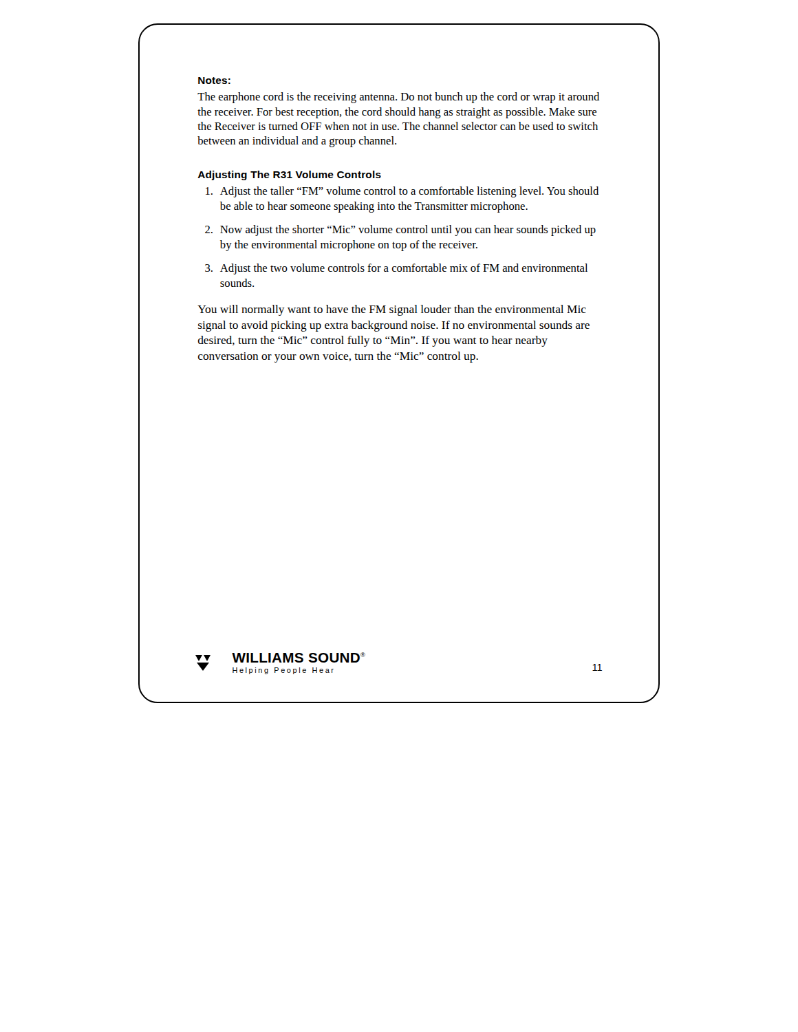Notes:
The earphone cord is the receiving antenna. Do not bunch up the cord or wrap it around the receiver. For best reception, the cord should hang as straight as possible. Make sure the Receiver is turned OFF when not in use. The channel selector can be used to switch between an individual and a group channel.
Adjusting The R31 Volume Controls
Adjust the taller “FM” volume control to a comfortable listening level. You should be able to hear someone speaking into the Transmitter microphone.
Now adjust the shorter “Mic” volume control until you can hear sounds picked up by the environmental microphone on top of the receiver.
Adjust the two volume controls for a comfortable mix of FM and environmental sounds.
You will normally want to have the FM signal louder than the environmental Mic signal to avoid picking up extra background noise. If no environmental sounds are desired, turn the “Mic” control fully to “Min”. If you want to hear nearby conversation or your own voice, turn the “Mic” control up.
WILLIAMS SOUND®
Helping People Hear
11